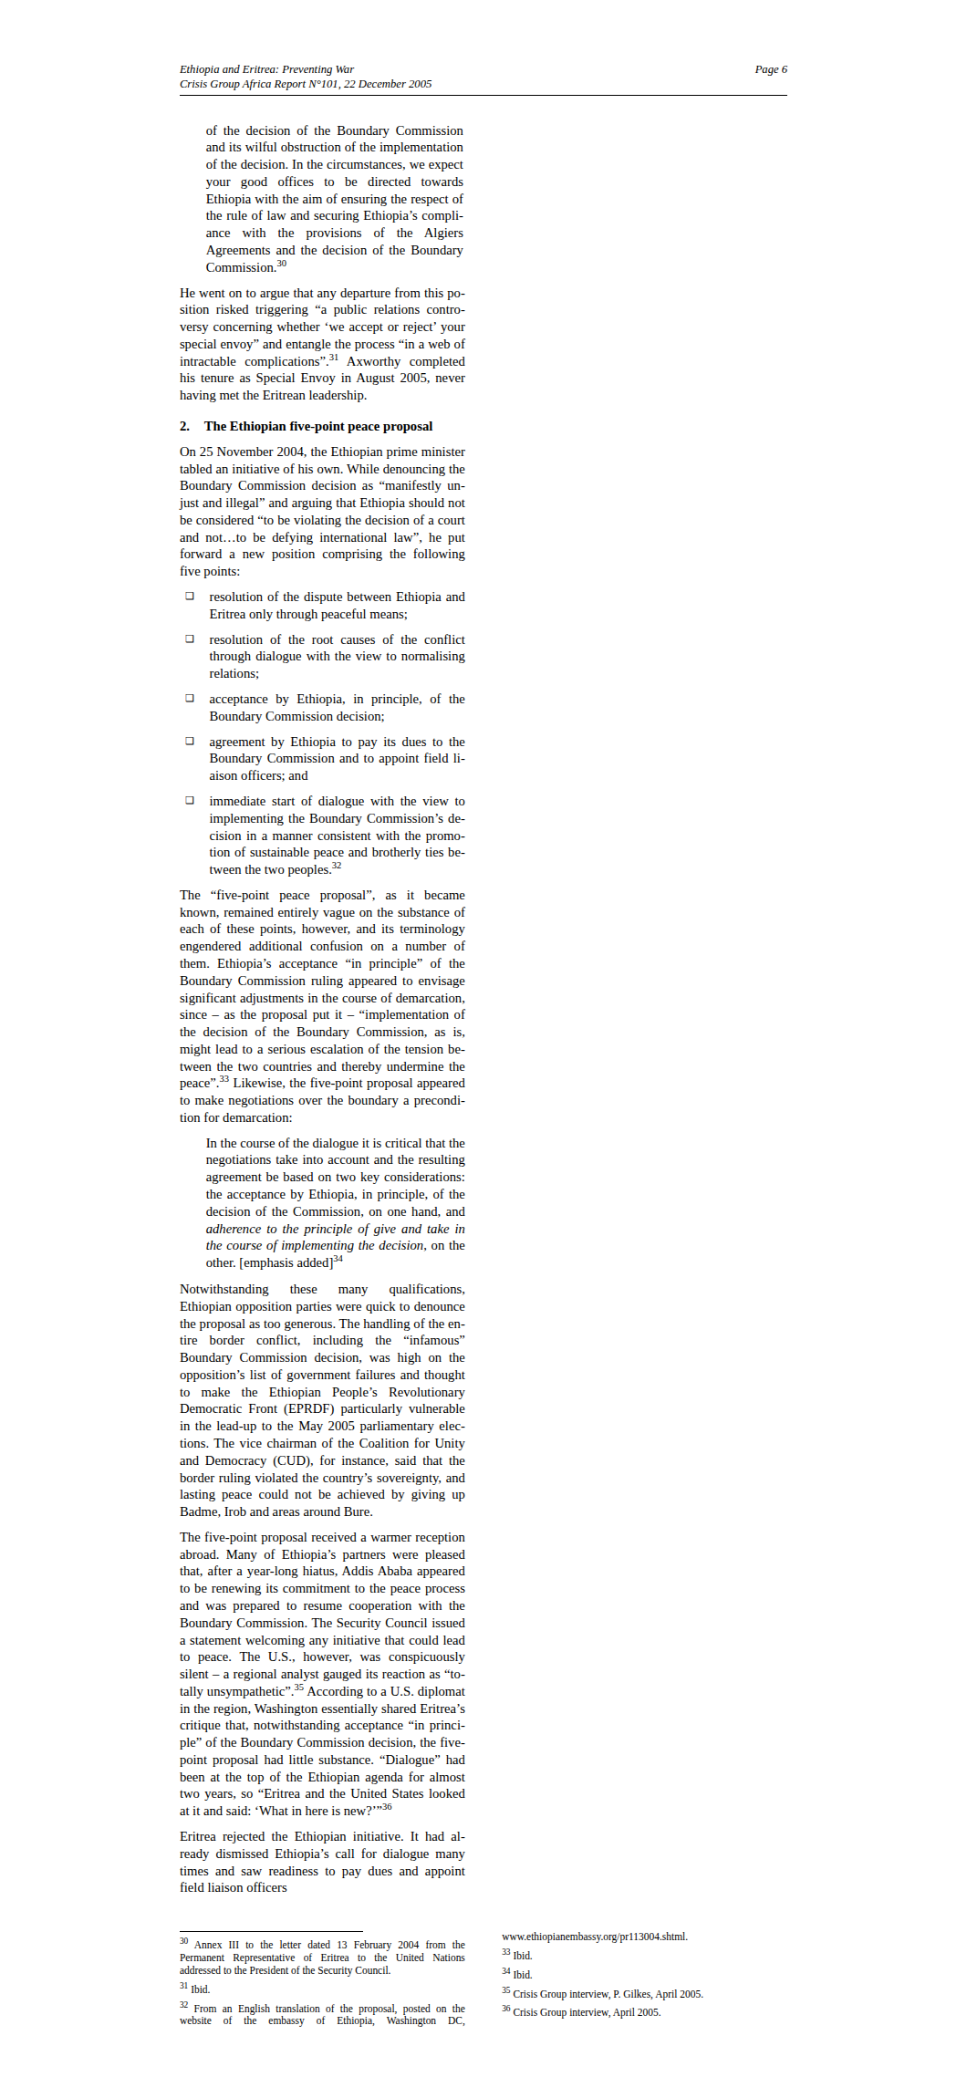Ethiopia and Eritrea: Preventing War
Crisis Group Africa Report N°101, 22 December 2005
Page 6
of the decision of the Boundary Commission and its wilful obstruction of the implementation of the decision. In the circumstances, we expect your good offices to be directed towards Ethiopia with the aim of ensuring the respect of the rule of law and securing Ethiopia’s compliance with the provisions of the Algiers Agreements and the decision of the Boundary Commission.30
He went on to argue that any departure from this position risked triggering “a public relations controversy concerning whether ‘we accept or reject’ your special envoy” and entangle the process “in a web of intractable complications”.31 Axworthy completed his tenure as Special Envoy in August 2005, never having met the Eritrean leadership.
2. The Ethiopian five-point peace proposal
On 25 November 2004, the Ethiopian prime minister tabled an initiative of his own. While denouncing the Boundary Commission decision as “manifestly unjust and illegal” and arguing that Ethiopia should not be considered “to be violating the decision of a court and not…to be defying international law”, he put forward a new position comprising the following five points:
resolution of the dispute between Ethiopia and Eritrea only through peaceful means;
resolution of the root causes of the conflict through dialogue with the view to normalising relations;
acceptance by Ethiopia, in principle, of the Boundary Commission decision;
agreement by Ethiopia to pay its dues to the Boundary Commission and to appoint field liaison officers; and
immediate start of dialogue with the view to implementing the Boundary Commission’s decision in a manner consistent with the promotion of sustainable peace and brotherly ties between the two peoples.32
The “five-point peace proposal”, as it became known, remained entirely vague on the substance of each of these points, however, and its terminology engendered additional confusion on a number of them. Ethiopia’s acceptance “in principle” of the Boundary Commission ruling appeared to envisage significant adjustments in the course of demarcation, since – as the proposal put it – “implementation of the decision of the Boundary Commission, as is, might lead to a serious escalation of the tension between the two countries and thereby undermine the peace”.33 Likewise, the five-point proposal appeared to make negotiations over the boundary a precondition for demarcation:
In the course of the dialogue it is critical that the negotiations take into account and the resulting agreement be based on two key considerations: the acceptance by Ethiopia, in principle, of the decision of the Commission, on one hand, and adherence to the principle of give and take in the course of implementing the decision, on the other. [emphasis added]34
Notwithstanding these many qualifications, Ethiopian opposition parties were quick to denounce the proposal as too generous. The handling of the entire border conflict, including the “infamous” Boundary Commission decision, was high on the opposition’s list of government failures and thought to make the Ethiopian People’s Revolutionary Democratic Front (EPRDF) particularly vulnerable in the lead-up to the May 2005 parliamentary elections. The vice chairman of the Coalition for Unity and Democracy (CUD), for instance, said that the border ruling violated the country’s sovereignty, and lasting peace could not be achieved by giving up Badme, Irob and areas around Bure.
The five-point proposal received a warmer reception abroad. Many of Ethiopia’s partners were pleased that, after a year-long hiatus, Addis Ababa appeared to be renewing its commitment to the peace process and was prepared to resume cooperation with the Boundary Commission. The Security Council issued a statement welcoming any initiative that could lead to peace. The U.S., however, was conspicuously silent – a regional analyst gauged its reaction as “totally unsympathetic”.35 According to a U.S. diplomat in the region, Washington essentially shared Eritrea’s critique that, notwithstanding acceptance “in principle” of the Boundary Commission decision, the five-point proposal had little substance. “Dialogue” had been at the top of the Ethiopian agenda for almost two years, so “Eritrea and the United States looked at it and said: ‘What in here is new?’”36
Eritrea rejected the Ethiopian initiative. It had already dismissed Ethiopia’s call for dialogue many times and saw readiness to pay dues and appoint field liaison officers
30 Annex III to the letter dated 13 February 2004 from the Permanent Representative of Eritrea to the United Nations addressed to the President of the Security Council.
31 Ibid.
32 From an English translation of the proposal, posted on the website of the embassy of Ethiopia, Washington DC, www.ethiopianembassy.org/pr113004.shtml.
33 Ibid.
34 Ibid.
35 Crisis Group interview, P. Gilkes, April 2005.
36 Crisis Group interview, April 2005.